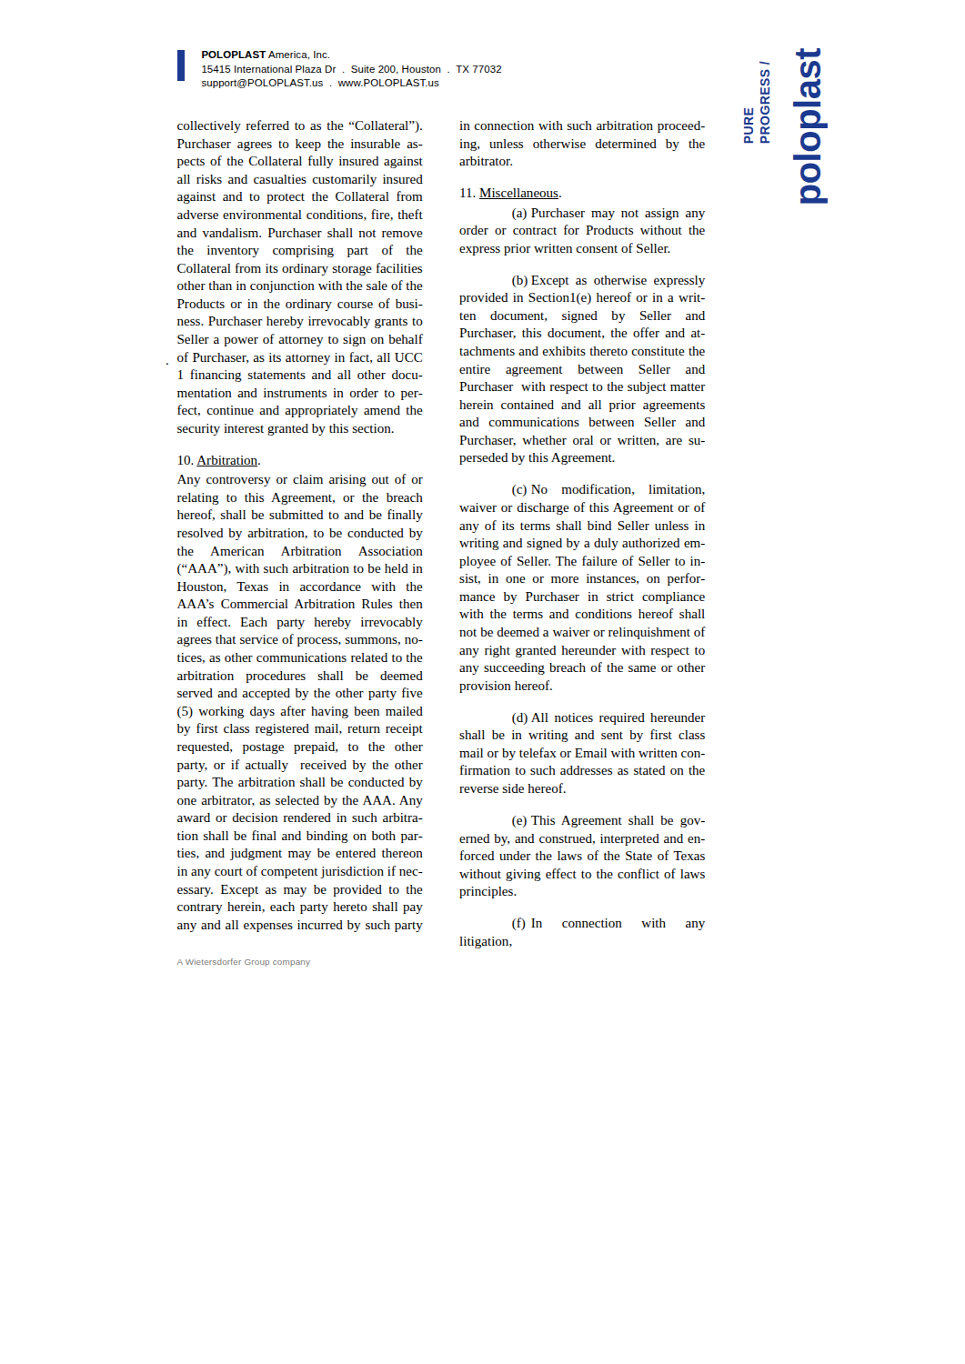POLOPLAST America, Inc.
15415 International Plaza Dr . Suite 200, Houston . TX 77032
support@POLOPLAST.us . www.POLOPLAST.us
poloplast
PURE
PROGRESS /
.
collectively referred to as the “Collateral”). Purchaser agrees to keep the insurable aspects of the Collateral fully insured against all risks and casualties customarily insured against and to protect the Collateral from adverse environmental conditions, fire, theft and vandalism. Purchaser shall not remove the inventory comprising part of the Collateral from its ordinary storage facilities other than in conjunction with the sale of the Products or in the ordinary course of business. Purchaser hereby irrevocably grants to Seller a power of attorney to sign on behalf of Purchaser, as its attorney in fact, all UCC 1 financing statements and all other documentation and instruments in order to perfect, continue and appropriately amend the security interest granted by this section.
10. Arbitration.
Any controversy or claim arising out of or relating to this Agreement, or the breach hereof, shall be submitted to and be finally resolved by arbitration, to be conducted by the American Arbitration Association (“AAA”), with such arbitration to be held in Houston, Texas in accordance with the AAA’s Commercial Arbitration Rules then in effect. Each party hereby irrevocably agrees that service of process, summons, notices, as other communications related to the arbitration procedures shall be deemed served and accepted by the other party five (5) working days after having been mailed by first class registered mail, return receipt requested, postage prepaid, to the other party, or if actually received by the other party. The arbitration shall be conducted by one arbitrator, as selected by the AAA. Any award or decision rendered in such arbitration shall be final and binding on both parties, and judgment may be entered thereon in any court of competent jurisdiction if necessary. Except as may be provided to the contrary herein, each party hereto shall pay any and all expenses incurred by such party in connection with such arbitration proceeding, unless otherwise determined by the arbitrator.
11. Miscellaneous.
(a) Purchaser may not assign any order or contract for Products without the express prior written consent of Seller.
(b) Except as otherwise expressly provided in Section1(e) hereof or in a written document, signed by Seller and Purchaser, this document, the offer and attachments and exhibits thereto constitute the entire agreement between Seller and Purchaser with respect to the subject matter herein contained and all prior agreements and communications between Seller and Purchaser, whether oral or written, are superseded by this Agreement.
(c) No modification, limitation, waiver or discharge of this Agreement or of any of its terms shall bind Seller unless in writing and signed by a duly authorized employee of Seller. The failure of Seller to insist, in one or more instances, on performance by Purchaser in strict compliance with the terms and conditions hereof shall not be deemed a waiver or relinquishment of any right granted hereunder with respect to any succeeding breach of the same or other provision hereof.
(d) All notices required hereunder shall be in writing and sent by first class mail or by telefax or Email with written confirmation to such addresses as stated on the reverse side hereof.
(e) This Agreement shall be governed by, and construed, interpreted and enforced under the laws of the State of Texas without giving effect to the conflict of laws principles.
(f) In connection with any litigation,
A Wietersdorfer Group company